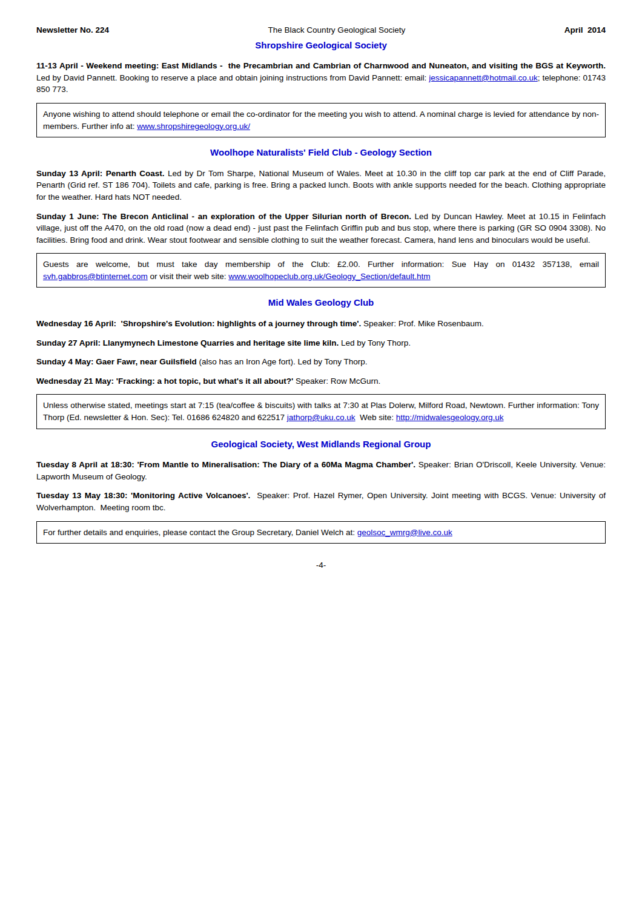Newsletter No. 224 The Black Country Geological Society April 2014
Shropshire Geological Society
11-13 April - Weekend meeting: East Midlands - the Precambrian and Cambrian of Charnwood and Nuneaton, and visiting the BGS at Keyworth. Led by David Pannett. Booking to reserve a place and obtain joining instructions from David Pannett: email: jessicapannett@hotmail.co.uk; telephone: 01743 850 773.
Anyone wishing to attend should telephone or email the co-ordinator for the meeting you wish to attend. A nominal charge is levied for attendance by non-members. Further info at: www.shropshiregeology.org.uk/
Woolhope Naturalists' Field Club - Geology Section
Sunday 13 April: Penarth Coast. Led by Dr Tom Sharpe, National Museum of Wales. Meet at 10.30 in the cliff top car park at the end of Cliff Parade, Penarth (Grid ref. ST 186 704). Toilets and cafe, parking is free. Bring a packed lunch. Boots with ankle supports needed for the beach. Clothing appropriate for the weather. Hard hats NOT needed.
Sunday 1 June: The Brecon Anticlinal - an exploration of the Upper Silurian north of Brecon. Led by Duncan Hawley. Meet at 10.15 in Felinfach village, just off the A470, on the old road (now a dead end) - just past the Felinfach Griffin pub and bus stop, where there is parking (GR SO 0904 3308). No facilities. Bring food and drink. Wear stout footwear and sensible clothing to suit the weather forecast. Camera, hand lens and binoculars would be useful.
Guests are welcome, but must take day membership of the Club: £2.00. Further information: Sue Hay on 01432 357138, email svh.gabbros@btinternet.com or visit their web site: www.woolhopeclub.org.uk/Geology_Section/default.htm
Mid Wales Geology Club
Wednesday 16 April: 'Shropshire's Evolution: highlights of a journey through time'. Speaker: Prof. Mike Rosenbaum.
Sunday 27 April: Llanymynech Limestone Quarries and heritage site lime kiln. Led by Tony Thorp.
Sunday 4 May: Gaer Fawr, near Guilsfield (also has an Iron Age fort). Led by Tony Thorp.
Wednesday 21 May: 'Fracking: a hot topic, but what's it all about?' Speaker: Row McGurn.
Unless otherwise stated, meetings start at 7:15 (tea/coffee & biscuits) with talks at 7:30 at Plas Dolerw, Milford Road, Newtown. Further information: Tony Thorp (Ed. newsletter & Hon. Sec): Tel. 01686 624820 and 622517 jathorp@uku.co.uk Web site: http://midwalesgeology.org.uk
Geological Society, West Midlands Regional Group
Tuesday 8 April at 18:30: 'From Mantle to Mineralisation: The Diary of a 60Ma Magma Chamber'. Speaker: Brian O'Driscoll, Keele University. Venue: Lapworth Museum of Geology.
Tuesday 13 May 18:30: 'Monitoring Active Volcanoes'. Speaker: Prof. Hazel Rymer, Open University. Joint meeting with BCGS. Venue: University of Wolverhampton. Meeting room tbc.
For further details and enquiries, please contact the Group Secretary, Daniel Welch at: geolsoc_wmrg@live.co.uk
-4-